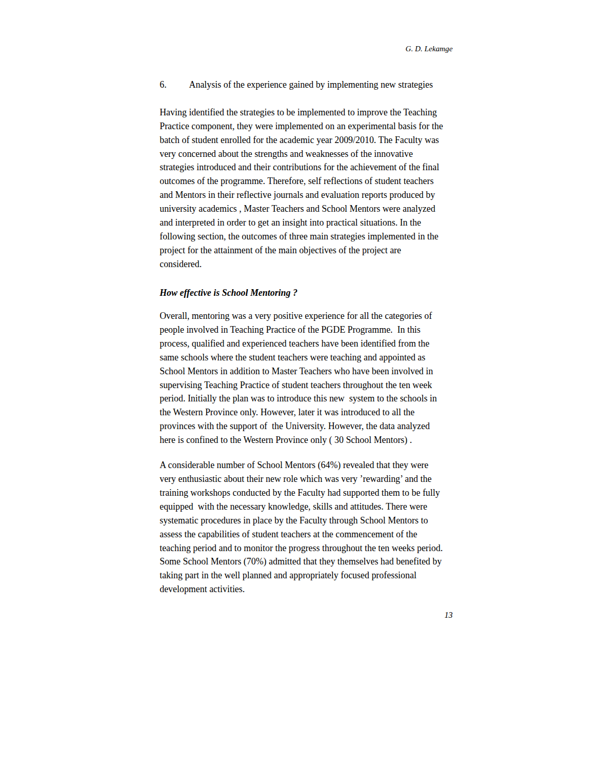G. D. Lekamge
6. Analysis of the experience gained by implementing new strategies
Having identified the strategies to be implemented to improve the Teaching Practice component, they were implemented on an experimental basis for the batch of student enrolled for the academic year 2009/2010. The Faculty was very concerned about the strengths and weaknesses of the innovative strategies introduced and their contributions for the achievement of the final outcomes of the programme. Therefore, self reflections of student teachers and Mentors in their reflective journals and evaluation reports produced by university academics , Master Teachers and School Mentors were analyzed and interpreted in order to get an insight into practical situations. In the following section, the outcomes of three main strategies implemented in the project for the attainment of the main objectives of the project are considered.
How effective is School Mentoring ?
Overall, mentoring was a very positive experience for all the categories of people involved in Teaching Practice of the PGDE Programme. In this process, qualified and experienced teachers have been identified from the same schools where the student teachers were teaching and appointed as School Mentors in addition to Master Teachers who have been involved in supervising Teaching Practice of student teachers throughout the ten week period. Initially the plan was to introduce this new system to the schools in the Western Province only. However, later it was introduced to all the provinces with the support of the University. However, the data analyzed here is confined to the Western Province only ( 30 School Mentors) .
A considerable number of School Mentors (64%) revealed that they were very enthusiastic about their new role which was very ’rewarding’ and the training workshops conducted by the Faculty had supported them to be fully equipped with the necessary knowledge, skills and attitudes. There were systematic procedures in place by the Faculty through School Mentors to assess the capabilities of student teachers at the commencement of the teaching period and to monitor the progress throughout the ten weeks period. Some School Mentors (70%) admitted that they themselves had benefited by taking part in the well planned and appropriately focused professional development activities.
13